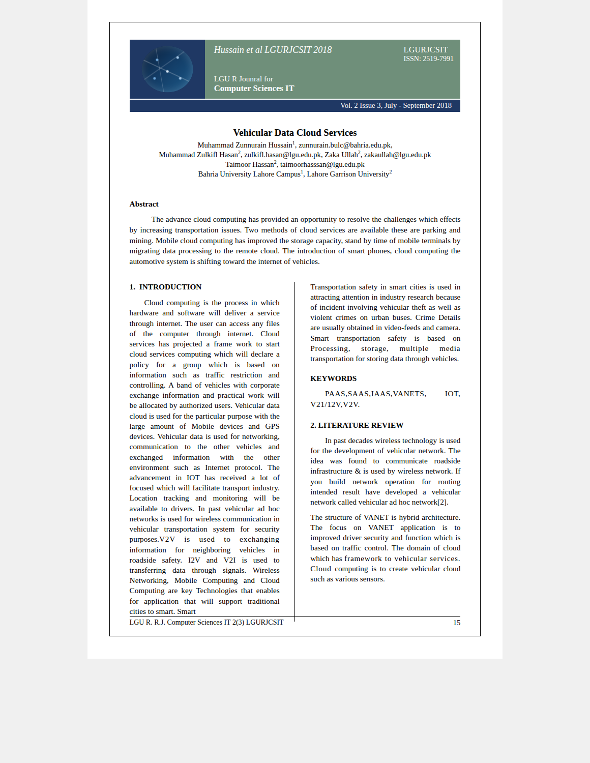Hussain et al LGURJCSIT 2018
LGURJCSIT
ISSN: 2519-7991
LGU R Jounral for
Computer Sciences IT
Vol. 2 Issue 3, July - September 2018
Vehicular Data Cloud Services
Muhammad Zunnurain Hussain1, zunnurain.bulc@bahria.edu.pk,
Muhammad Zulkifl Hasan2, zulkifl.hasan@lgu.edu.pk, Zaka Ullah2, zakaullah@lgu.edu.pk
Taimoor Hassan2, taimoorhasssan@lgu.edu.pk
Bahria University Lahore Campus1, Lahore Garrison University2
Abstract
The advance cloud computing has provided an opportunity to resolve the challenges which effects by increasing transportation issues. Two methods of cloud services are available these are parking and mining. Mobile cloud computing has improved the storage capacity, stand by time of mobile terminals by migrating data processing to the remote cloud. The introduction of smart phones, cloud computing the automotive system is shifting toward the internet of vehicles.
1. INTRODUCTION
Cloud computing is the process in which hardware and software will deliver a service through internet. The user can access any files of the computer through internet. Cloud services has projected a frame work to start cloud services computing which will declare a policy for a group which is based on information such as traffic restriction and controlling. A band of vehicles with corporate exchange information and practical work will be allocated by authorized users. Vehicular data cloud is used for the particular purpose with the large amount of Mobile devices and GPS devices. Vehicular data is used for networking, communication to the other vehicles and exchanged information with the other environment such as Internet protocol. The advancement in IOT has received a lot of focused which will facilitate transport industry. Location tracking and monitoring will be available to drivers. In past vehicular ad hoc networks is used for wireless communication in vehicular transportation system for security purposes.V2V is used to exchanging information for neighboring vehicles in roadside safety. I2V and V2I is used to transferring data through signals. Wireless Networking, Mobile Computing and Cloud Computing are key Technologies that enables for application that will support traditional cities to smart. Smart
Transportation safety in smart cities is used in attracting attention in industry research because of incident involving vehicular theft as well as violent crimes on urban buses. Crime Details are usually obtained in video-feeds and camera. Smart transportation safety is based on Processing, storage, multiple media transportation for storing data through vehicles.
KEYWORDS
PAAS,SAAS,IAAS,VANETS, IOT, V21/12V,V2V.
2. LITERATURE REVIEW
In past decades wireless technology is used for the development of vehicular network. The idea was found to communicate roadside infrastructure & is used by wireless network. If you build network operation for routing intended result have developed a vehicular network called vehicular ad hoc network[2].
The structure of VANET is hybrid architecture. The focus on VANET application is to improved driver security and function which is based on traffic control. The domain of cloud which has framework to vehicular services. Cloud computing is to create vehicular cloud such as various sensors.
LGU R. R.J. Computer Sciences IT 2(3) LGURJCSIT
15